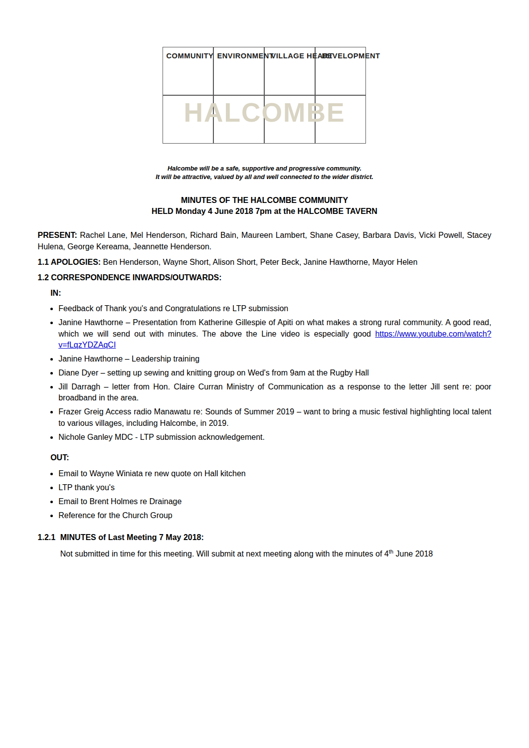COMMUNITY
ENVIRONMENT
VILLAGE HEART
DEVELOPMENT
HALCOMBE
Halcombe will be a safe, supportive and progressive community.
It will be attractive, valued by all and well connected to the wider district.
MINUTES OF THE HALCOMBE COMMUNITY
HELD Monday 4 June 2018 7pm at the HALCOMBE TAVERN
PRESENT: Rachel Lane, Mel Henderson, Richard Bain, Maureen Lambert, Shane Casey, Barbara Davis, Vicki Powell, Stacey Hulena, George Kereama, Jeannette Henderson.
1.1 APOLOGIES: Ben Henderson, Wayne Short, Alison Short, Peter Beck, Janine Hawthorne, Mayor Helen
1.2 CORRESPONDENCE INWARDS/OUTWARDS:
IN:
Feedback of Thank you's and Congratulations re LTP submission
Janine Hawthorne – Presentation from Katherine Gillespie of Apiti on what makes a strong rural community. A good read, which we will send out with minutes. The above the Line video is especially good https://www.youtube.com/watch?v=fLqzYDZAqCI
Janine Hawthorne – Leadership training
Diane Dyer – setting up sewing and knitting group on Wed's from 9am at the Rugby Hall
Jill Darragh – letter from Hon. Claire Curran Ministry of Communication as a response to the letter Jill sent re: poor broadband in the area.
Frazer Greig Access radio Manawatu re: Sounds of Summer 2019 – want to bring a music festival highlighting local talent to various villages, including Halcombe, in 2019.
Nichole Ganley MDC - LTP submission acknowledgement.
OUT:
Email to Wayne Winiata re new quote on Hall kitchen
LTP thank you's
Email to Brent Holmes re Drainage
Reference for the Church Group
1.2.1
MINUTES of Last Meeting 7 May 2018:
Not submitted in time for this meeting. Will submit at next meeting along with the minutes of 4th June 2018